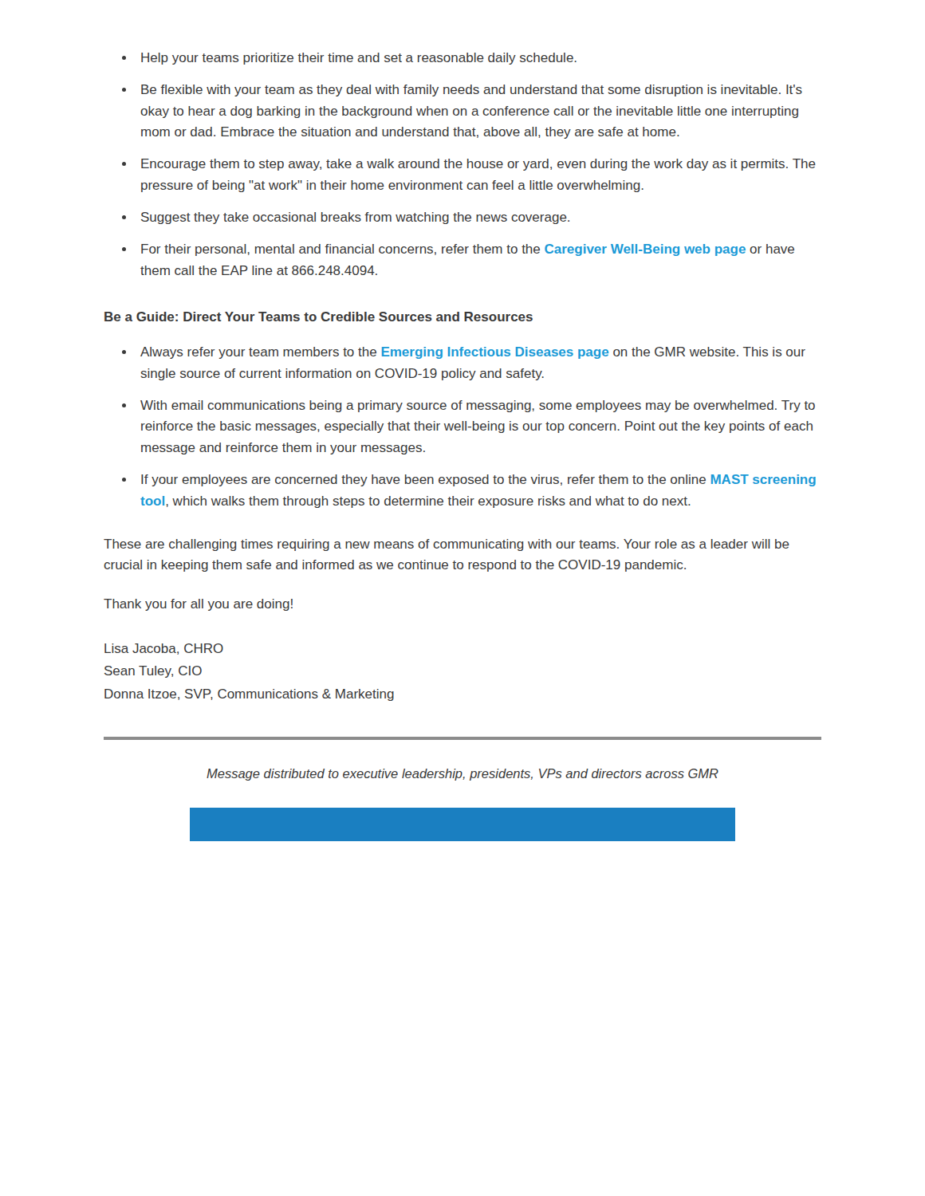Help your teams prioritize their time and set a reasonable daily schedule.
Be flexible with your team as they deal with family needs and understand that some disruption is inevitable. It's okay to hear a dog barking in the background when on a conference call or the inevitable little one interrupting mom or dad. Embrace the situation and understand that, above all, they are safe at home.
Encourage them to step away, take a walk around the house or yard, even during the work day as it permits. The pressure of being "at work" in their home environment can feel a little overwhelming.
Suggest they take occasional breaks from watching the news coverage.
For their personal, mental and financial concerns, refer them to the Caregiver Well-Being web page or have them call the EAP line at 866.248.4094.
Be a Guide: Direct Your Teams to Credible Sources and Resources
Always refer your team members to the Emerging Infectious Diseases page on the GMR website. This is our single source of current information on COVID-19 policy and safety.
With email communications being a primary source of messaging, some employees may be overwhelmed. Try to reinforce the basic messages, especially that their well-being is our top concern. Point out the key points of each message and reinforce them in your messages.
If your employees are concerned they have been exposed to the virus, refer them to the online MAST screening tool, which walks them through steps to determine their exposure risks and what to do next.
These are challenging times requiring a new means of communicating with our teams. Your role as a leader will be crucial in keeping them safe and informed as we continue to respond to the COVID-19 pandemic.
Thank you for all you are doing!
Lisa Jacoba, CHRO
Sean Tuley, CIO
Donna Itzoe, SVP, Communications & Marketing
Message distributed to executive leadership, presidents, VPs and directors across GMR